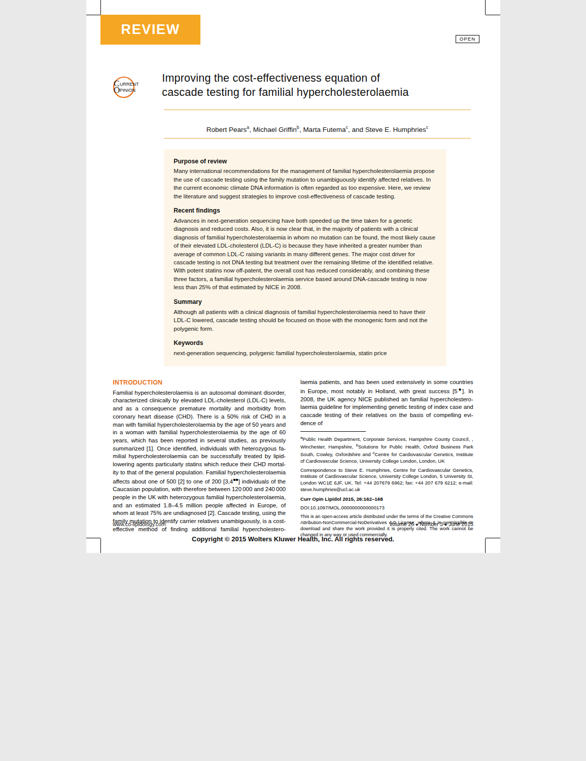REVIEW
OPEN
URRENT PINION C O
Improving the cost-effectiveness equation of
cascade testing for familial hypercholesterolaemia
Robert Pearsa, Michael Griffinb, Marta Futemac, and Steve E. Humphriesc
Purpose of review
Many international recommendations for the management of familial hypercholesterolaemia propose the use of cascade testing using the family mutation to unambiguously identify affected relatives. In the current economic climate DNA information is often regarded as too expensive. Here, we review the literature and suggest strategies to improve cost-effectiveness of cascade testing.
Recent findings
Advances in next-generation sequencing have both speeded up the time taken for a genetic diagnosis and reduced costs. Also, it is now clear that, in the majority of patients with a clinical diagnosis of familial hypercholesterolaemia in whom no mutation can be found, the most likely cause of their elevated LDL-cholesterol (LDL-C) is because they have inherited a greater number than average of common LDL-C raising variants in many different genes. The major cost driver for cascade testing is not DNA testing but treatment over the remaining lifetime of the identified relative. With potent statins now off-patent, the overall cost has reduced considerably, and combining these three factors, a familial hypercholesterolaemia service based around DNA-cascade testing is now less than 25% of that estimated by NICE in 2008.
Summary
Although all patients with a clinical diagnosis of familial hypercholesterolaemia need to have their LDL-C lowered, cascade testing should be focused on those with the monogenic form and not the polygenic form.
Keywords
next-generation sequencing, polygenic familial hypercholesterolaemia, statin price
INTRODUCTION
Familial hypercholesterolaemia is an autosomal dominant disorder, characterized clinically by elevated LDL-cholesterol (LDL-C) levels, and as a consequence premature mortality and morbidity from coronary heart disease (CHD). There is a 50% risk of CHD in a man with familial hypercholesterolaemia by the age of 50 years and in a woman with familial hypercholesterolaemia by the age of 60 years, which has been reported in several studies, as previously summarized [1]. Once identified, individuals with heterozygous familial hypercholesterolaemia can be successfully treated by lipid-lowering agents particularly statins which reduce their CHD mortality to that of the general population. Familial hypercholesterolaemia affects about one of 500 [2] to one of 200 [3,4■■] individuals of the Caucasian population, with therefore between 120 000 and 240 000 people in the UK with heterozygous familial hypercholesterolaemia, and an estimated 1.8–4.5 million people affected in Europe, of whom at least 75% are undiagnosed [2]. Cascade testing, using the family mutation to identify carrier relatives unambiguously, is a cost-effective method of finding additional familial hypercholesterolaemia patients, and has been used extensively in some countries in Europe, most notably in Holland, with great success [5■]. In 2008, the UK agency NICE published an familial hypercholesterolaemia guideline for implementing genetic testing of index case and cascade testing of their relatives on the basis of compelling evidence of
aPublic Health Department, Corporate Services, Hampshire County Council, , Winchester, Hampshire, bSolutions for Public Health, Oxford Business Park South, Cowley, Oxfordshire and cCentre for Cardiovascular Genetics, Institute of Cardiovascular Science, University College London, London, UK
Correspondence to Steve E. Humphries, Centre for Cardiovascular Genetics, Institute of Cardiovascular Science, University College London, 5 University St, London WC1E 6JF, UK. Tel: +44 207679 6962; fax: +44 207 679 6212; e-mail: steve.humphries@ucl.ac.uk
Curr Opin Lipidol 2015, 26:162–168
DOI:10.1097/MOL.0000000000000173
This is an open-access article distributed under the terms of the Creative Commons Attribution-NonCommercial-NoDerivatives 4.0 License, where it is permissible to download and share the work provided it is properly cited. The work cannot be changed in any way or used commercially.
www.co-lipidology.com
Volume 26 ● Number 3 ● June 2015
Copyright © 2015 Wolters Kluwer Health, Inc. All rights reserved.